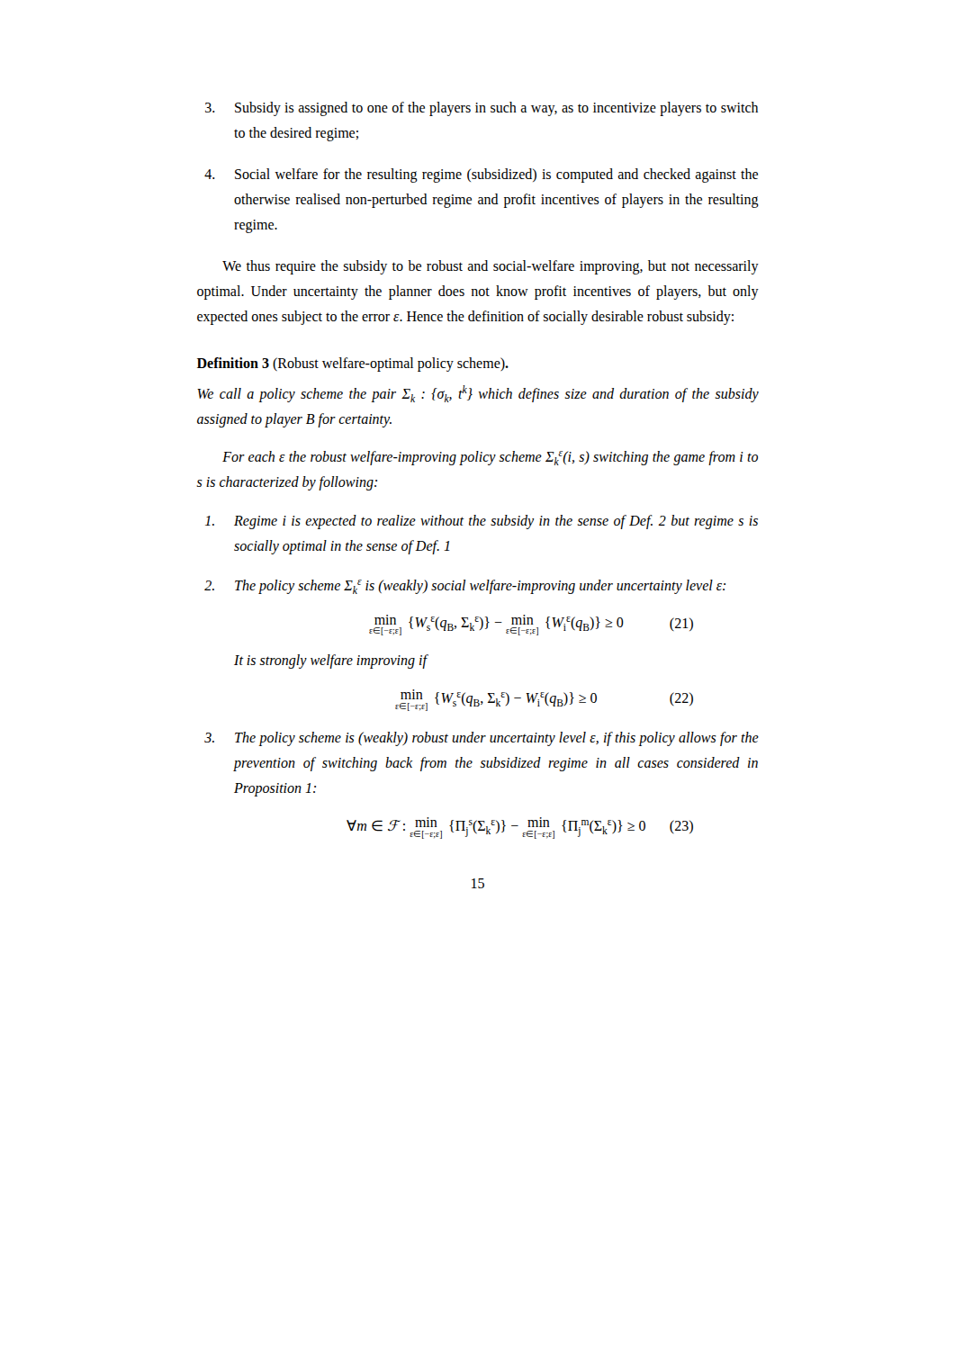3. Subsidy is assigned to one of the players in such a way, as to incentivize players to switch to the desired regime;
4. Social welfare for the resulting regime (subsidized) is computed and checked against the otherwise realised non-perturbed regime and profit incentives of players in the resulting regime.
We thus require the subsidy to be robust and social-welfare improving, but not necessarily optimal. Under uncertainty the planner does not know profit incentives of players, but only expected ones subject to the error ε. Hence the definition of socially desirable robust subsidy:
Definition 3 (Robust welfare-optimal policy scheme).
We call a policy scheme the pair Σk : {σk, tk} which defines size and duration of the subsidy assigned to player B for certainty.
For each ε the robust welfare-improving policy scheme Σkε(i, s) switching the game from i to s is characterized by following:
1. Regime i is expected to realize without the subsidy in the sense of Def. 2 but regime s is socially optimal in the sense of Def. 1
2. The policy scheme Σkε is (weakly) social welfare-improving under uncertainty level ε:
min ε∈[−ε;ε] {Wsε(qB, Σkε)} − min ε∈[−ε;ε] {Wiε(qB)} ≥ 0 (21)
It is strongly welfare improving if
min ε∈[−ε;ε] {Wsε(qB, Σkε) − Wiε(qB)} ≥ 0 (22)
3. The policy scheme is (weakly) robust under uncertainty level ε, if this policy allows for the prevention of switching back from the subsidized regime in all cases considered in Proposition 1:
∀m ∈ ℱ : min ε∈[−ε;ε] {Πjs(Σkε)} − min ε∈[−ε;ε] {Πjm(Σkε)} ≥ 0 (23)
15